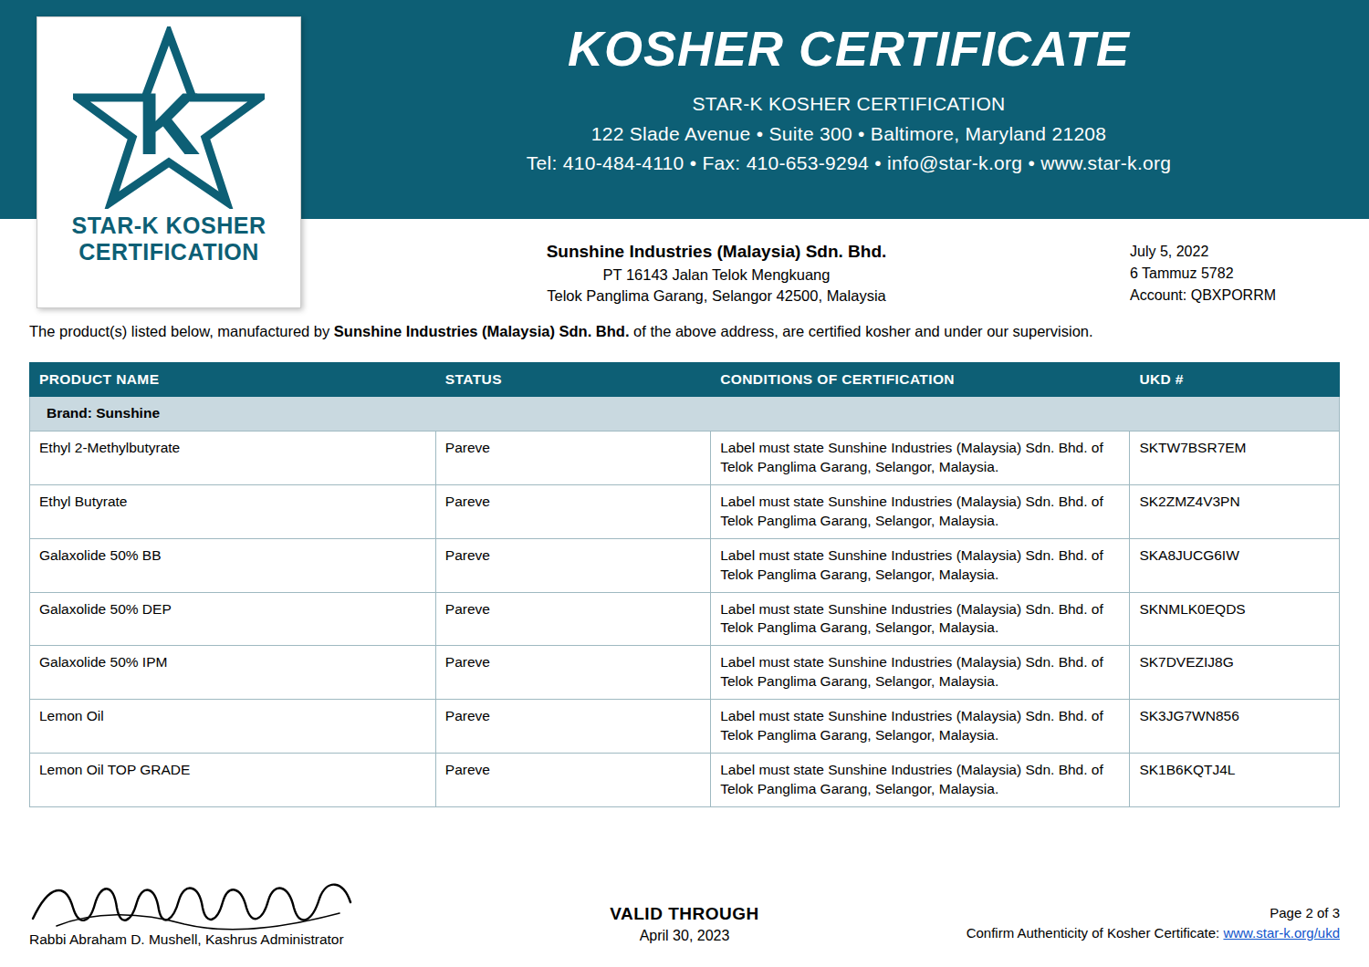K
STAR-K KOSHER
CERTIFICATION
KOSHER CERTIFICATE
STAR-K KOSHER CERTIFICATION
122 Slade Avenue • Suite 300 • Baltimore, Maryland 21208
Tel: 410-484-4110 • Fax: 410-653-9294 • info@star-k.org • www.star-k.org
Sunshine Industries (Malaysia) Sdn. Bhd.
PT 16143 Jalan Telok Mengkuang
Telok Panglima Garang, Selangor 42500, Malaysia
July 5, 2022
6 Tammuz 5782
Account: QBXPORRM
The product(s) listed below, manufactured by Sunshine Industries (Malaysia) Sdn. Bhd. of the above address, are certified kosher and under our supervision.
| PRODUCT NAME | STATUS | CONDITIONS OF CERTIFICATION | UKD # |
| --- | --- | --- | --- |
| Brand: Sunshine |
| Ethyl 2-Methylbutyrate | Pareve | Label must state Sunshine Industries (Malaysia) Sdn. Bhd. of Telok Panglima Garang, Selangor, Malaysia. | SKTW7BSR7EM |
| Ethyl Butyrate | Pareve | Label must state Sunshine Industries (Malaysia) Sdn. Bhd. of Telok Panglima Garang, Selangor, Malaysia. | SK2ZMZ4V3PN |
| Galaxolide 50% BB | Pareve | Label must state Sunshine Industries (Malaysia) Sdn. Bhd. of Telok Panglima Garang, Selangor, Malaysia. | SKA8JUCG6IW |
| Galaxolide 50% DEP | Pareve | Label must state Sunshine Industries (Malaysia) Sdn. Bhd. of Telok Panglima Garang, Selangor, Malaysia. | SKNMLK0EQDS |
| Galaxolide 50% IPM | Pareve | Label must state Sunshine Industries (Malaysia) Sdn. Bhd. of Telok Panglima Garang, Selangor, Malaysia. | SK7DVEZIJ8G |
| Lemon Oil | Pareve | Label must state Sunshine Industries (Malaysia) Sdn. Bhd. of Telok Panglima Garang, Selangor, Malaysia. | SK3JG7WN856 |
| Lemon Oil TOP GRADE | Pareve | Label must state Sunshine Industries (Malaysia) Sdn. Bhd. of Telok Panglima Garang, Selangor, Malaysia. | SK1B6KQTJ4L |
Rabbi Abraham D. Mushell, Kashrus Administrator
VALID THROUGH
April 30, 2023
Page 2 of 3
Confirm Authenticity of Kosher Certificate: www.star-k.org/ukd